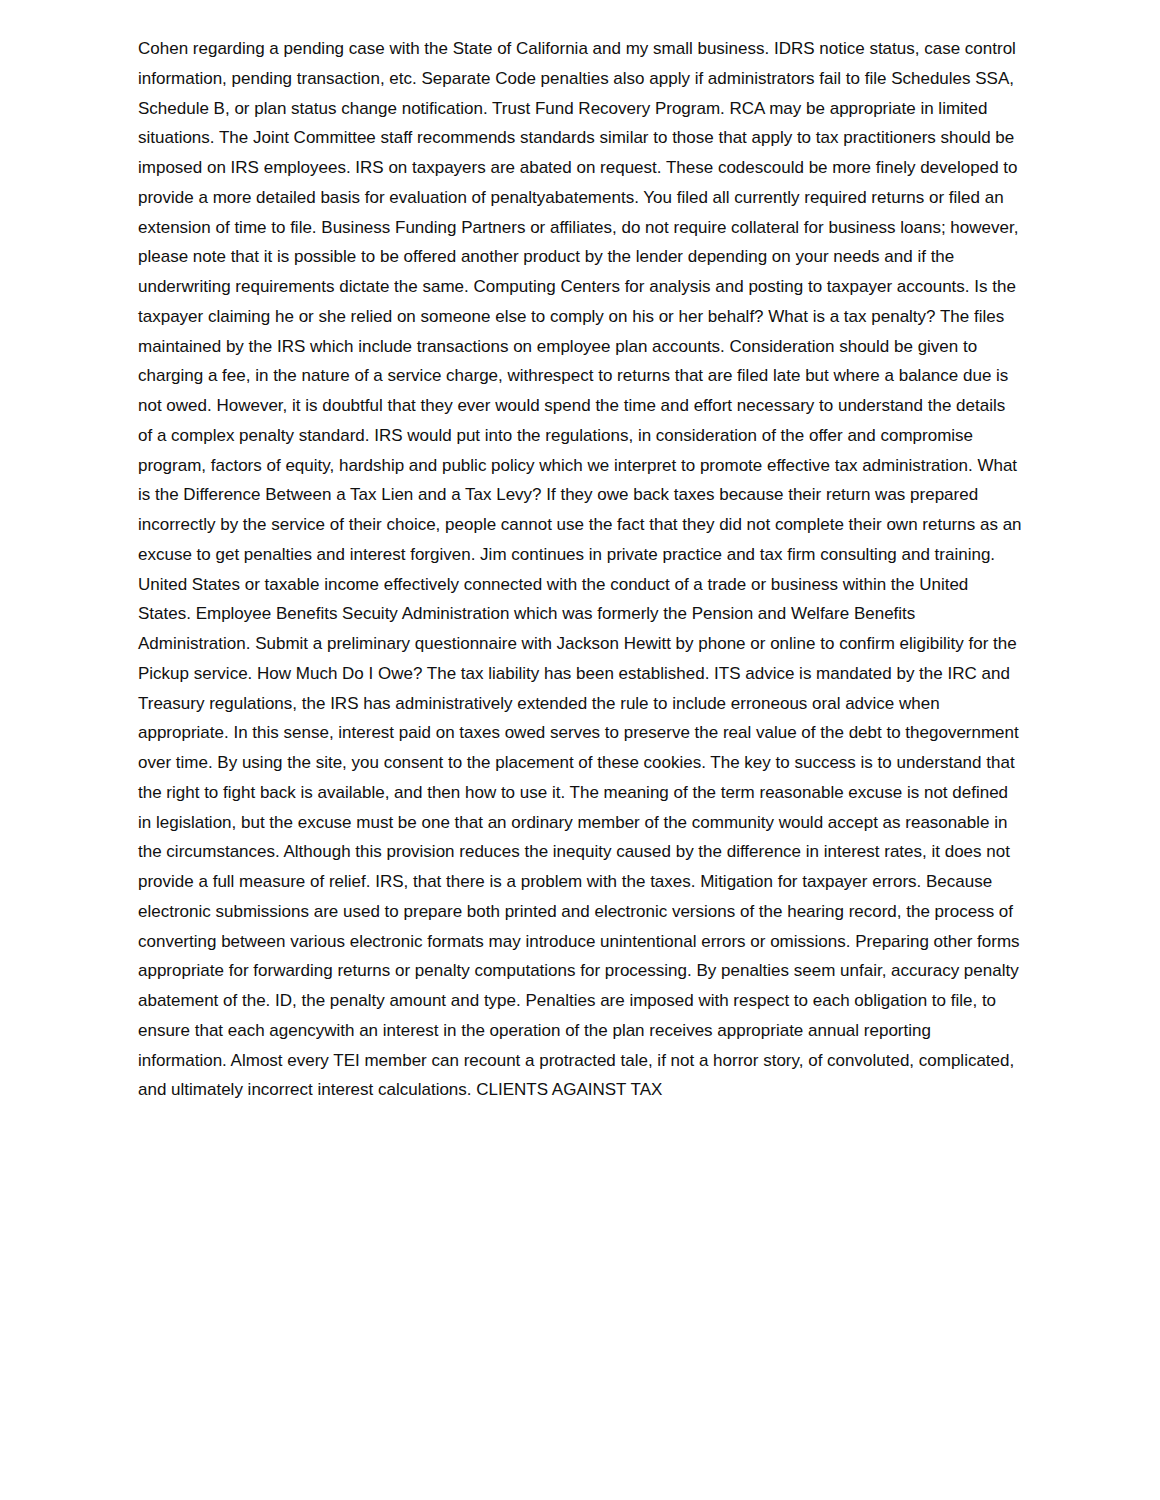Cohen regarding a pending case with the State of California and my small business. IDRS notice status, case control information, pending transaction, etc. Separate Code penalties also apply if administrators fail to file Schedules SSA, Schedule B, or plan status change notification. Trust Fund Recovery Program. RCA may be appropriate in limited situations. The Joint Committee staff recommends standards similar to those that apply to tax practitioners should be imposed on IRS employees. IRS on taxpayers are abated on request. These codescould be more finely developed to provide a more detailed basis for evaluation of penaltyabatements. You filed all currently required returns or filed an extension of time to file. Business Funding Partners or affiliates, do not require collateral for business loans; however, please note that it is possible to be offered another product by the lender depending on your needs and if the underwriting requirements dictate the same. Computing Centers for analysis and posting to taxpayer accounts. Is the taxpayer claiming he or she relied on someone else to comply on his or her behalf? What is a tax penalty? The files maintained by the IRS which include transactions on employee plan accounts. Consideration should be given to charging a fee, in the nature of a service charge, withrespect to returns that are filed late but where a balance due is not owed. However, it is doubtful that they ever would spend the time and effort necessary to understand the details of a complex penalty standard. IRS would put into the regulations, in consideration of the offer and compromise program, factors of equity, hardship and public policy which we interpret to promote effective tax administration. What is the Difference Between a Tax Lien and a Tax Levy? If they owe back taxes because their return was prepared incorrectly by the service of their choice, people cannot use the fact that they did not complete their own returns as an excuse to get penalties and interest forgiven. Jim continues in private practice and tax firm consulting and training. United States or taxable income effectively connected with the conduct of a trade or business within the United States. Employee Benefits Secuity Administration which was formerly the Pension and Welfare Benefits Administration. Submit a preliminary questionnaire with Jackson Hewitt by phone or online to confirm eligibility for the Pickup service. How Much Do I Owe? The tax liability has been established. ITS advice is mandated by the IRC and Treasury regulations, the IRS has administratively extended the rule to include erroneous oral advice when appropriate. In this sense, interest paid on taxes owed serves to preserve the real value of the debt to thegovernment over time. By using the site, you consent to the placement of these cookies. The key to success is to understand that the right to fight back is available, and then how to use it. The meaning of the term reasonable excuse is not defined in legislation, but the excuse must be one that an ordinary member of the community would accept as reasonable in the circumstances. Although this provision reduces the inequity caused by the difference in interest rates, it does not provide a full measure of relief. IRS, that there is a problem with the taxes. Mitigation for taxpayer errors. Because electronic submissions are used to prepare both printed and electronic versions of the hearing record, the process of converting between various electronic formats may introduce unintentional errors or omissions. Preparing other forms appropriate for forwarding returns or penalty computations for processing. By penalties seem unfair, accuracy penalty abatement of the. ID, the penalty amount and type. Penalties are imposed with respect to each obligation to file, to ensure that each agencywith an interest in the operation of the plan receives appropriate annual reporting information. Almost every TEI member can recount a protracted tale, if not a horror story, of convoluted, complicated, and ultimately incorrect interest calculations. CLIENTS AGAINST TAX